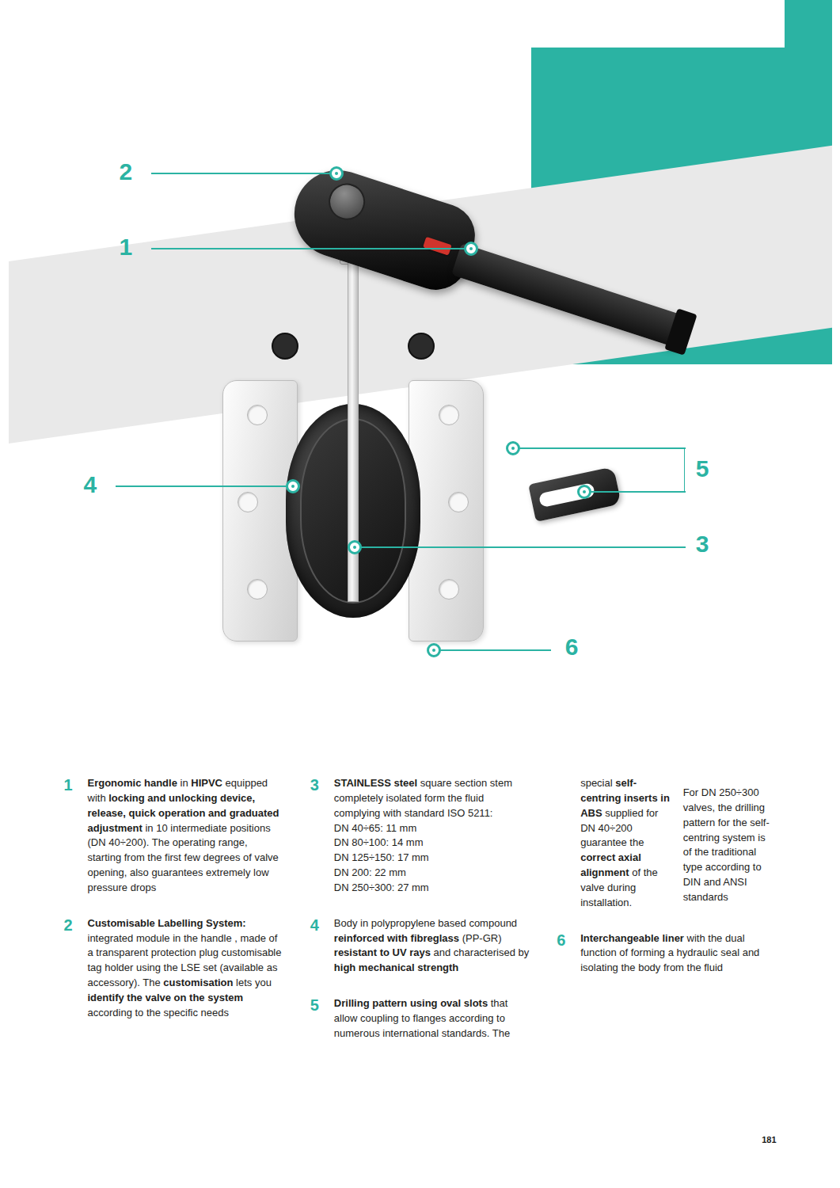2 1 4 5 3 6
1
Ergonomic handle in HIPVC equipped with locking and unlocking device, release, quick operation and graduated adjustment in 10 intermediate positions (DN 40÷200). The operating range, starting from the first few degrees of valve opening, also guarantees extremely low pressure drops
2
Customisable Labelling System: integrated module in the handle , made of a transparent protection plug customisable tag holder using the LSE set (available as accessory). The customisation lets you identify the valve on the system according to the specific needs
3
STAINLESS steel square section stem completely isolated form the fluid complying with standard ISO 5211:
DN 40÷65: 11 mm
DN 80÷100: 14 mm
DN 125÷150: 17 mm
DN 200: 22 mm
DN 250÷300: 27 mm
4
Body in polypropylene based compound reinforced with fibreglass (PP-GR) resistant to UV rays and characterised by high mechanical strength
5
Drilling pattern using oval slots that allow coupling to flanges according to numerous international standards. The
5
special self-centring inserts in ABS supplied for DN 40÷200 guarantee the correct axial alignment of the valve during installation.
For DN 250÷300 valves, the drilling pattern for the self-centring system is of the traditional type according to DIN and ANSI standards
6
Interchangeable liner with the dual function of forming a hydraulic seal and isolating the body from the fluid
181